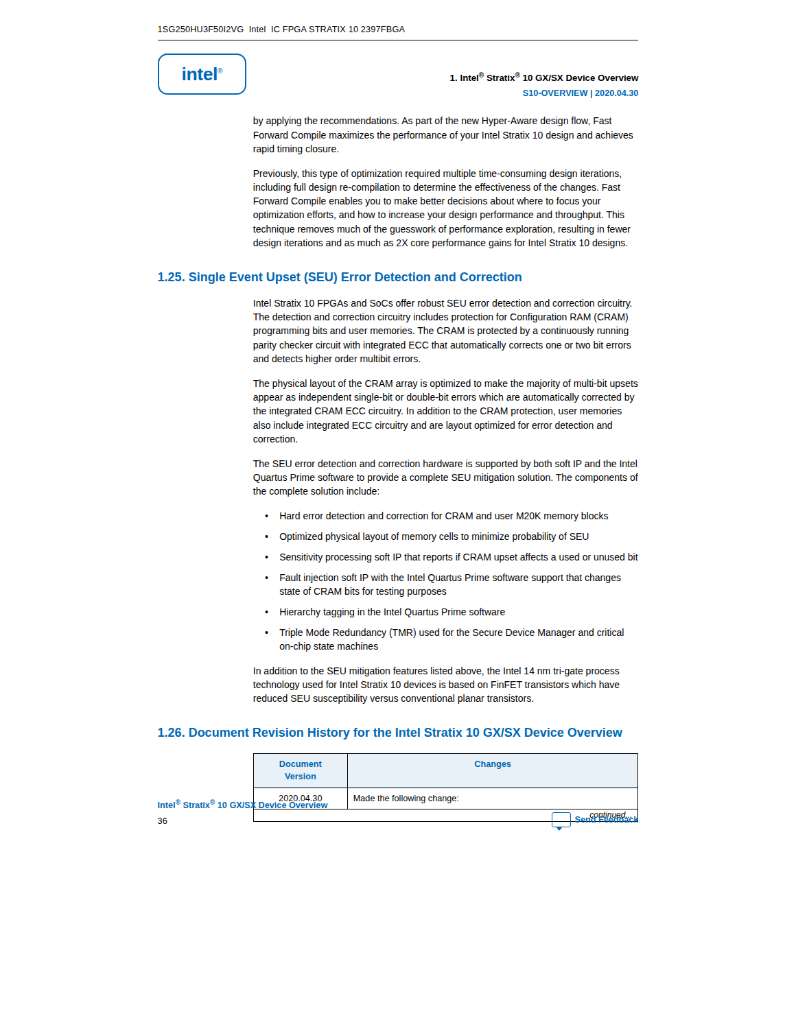1SG250HU3F50I2VG Intel IC FPGA STRATIX 10 2397FBGA
intel®
1. Intel® Stratix® 10 GX/SX Device Overview
S10-OVERVIEW | 2020.04.30
by applying the recommendations. As part of the new Hyper-Aware design flow, Fast Forward Compile maximizes the performance of your Intel Stratix 10 design and achieves rapid timing closure.
Previously, this type of optimization required multiple time-consuming design iterations, including full design re-compilation to determine the effectiveness of the changes. Fast Forward Compile enables you to make better decisions about where to focus your optimization efforts, and how to increase your design performance and throughput. This technique removes much of the guesswork of performance exploration, resulting in fewer design iterations and as much as 2X core performance gains for Intel Stratix 10 designs.
1.25. Single Event Upset (SEU) Error Detection and Correction
Intel Stratix 10 FPGAs and SoCs offer robust SEU error detection and correction circuitry. The detection and correction circuitry includes protection for Configuration RAM (CRAM) programming bits and user memories. The CRAM is protected by a continuously running parity checker circuit with integrated ECC that automatically corrects one or two bit errors and detects higher order multibit errors.
The physical layout of the CRAM array is optimized to make the majority of multi-bit upsets appear as independent single-bit or double-bit errors which are automatically corrected by the integrated CRAM ECC circuitry. In addition to the CRAM protection, user memories also include integrated ECC circuitry and are layout optimized for error detection and correction.
The SEU error detection and correction hardware is supported by both soft IP and the Intel Quartus Prime software to provide a complete SEU mitigation solution. The components of the complete solution include:
Hard error detection and correction for CRAM and user M20K memory blocks
Optimized physical layout of memory cells to minimize probability of SEU
Sensitivity processing soft IP that reports if CRAM upset affects a used or unused bit
Fault injection soft IP with the Intel Quartus Prime software support that changes state of CRAM bits for testing purposes
Hierarchy tagging in the Intel Quartus Prime software
Triple Mode Redundancy (TMR) used for the Secure Device Manager and critical on-chip state machines
In addition to the SEU mitigation features listed above, the Intel 14 nm tri-gate process technology used for Intel Stratix 10 devices is based on FinFET transistors which have reduced SEU susceptibility versus conventional planar transistors.
1.26. Document Revision History for the Intel Stratix 10 GX/SX Device Overview
| Document Version | Changes |
| --- | --- |
| 2020.04.30 | Made the following change: |
continued...
Intel® Stratix® 10 GX/SX Device Overview
36
Send Feedback